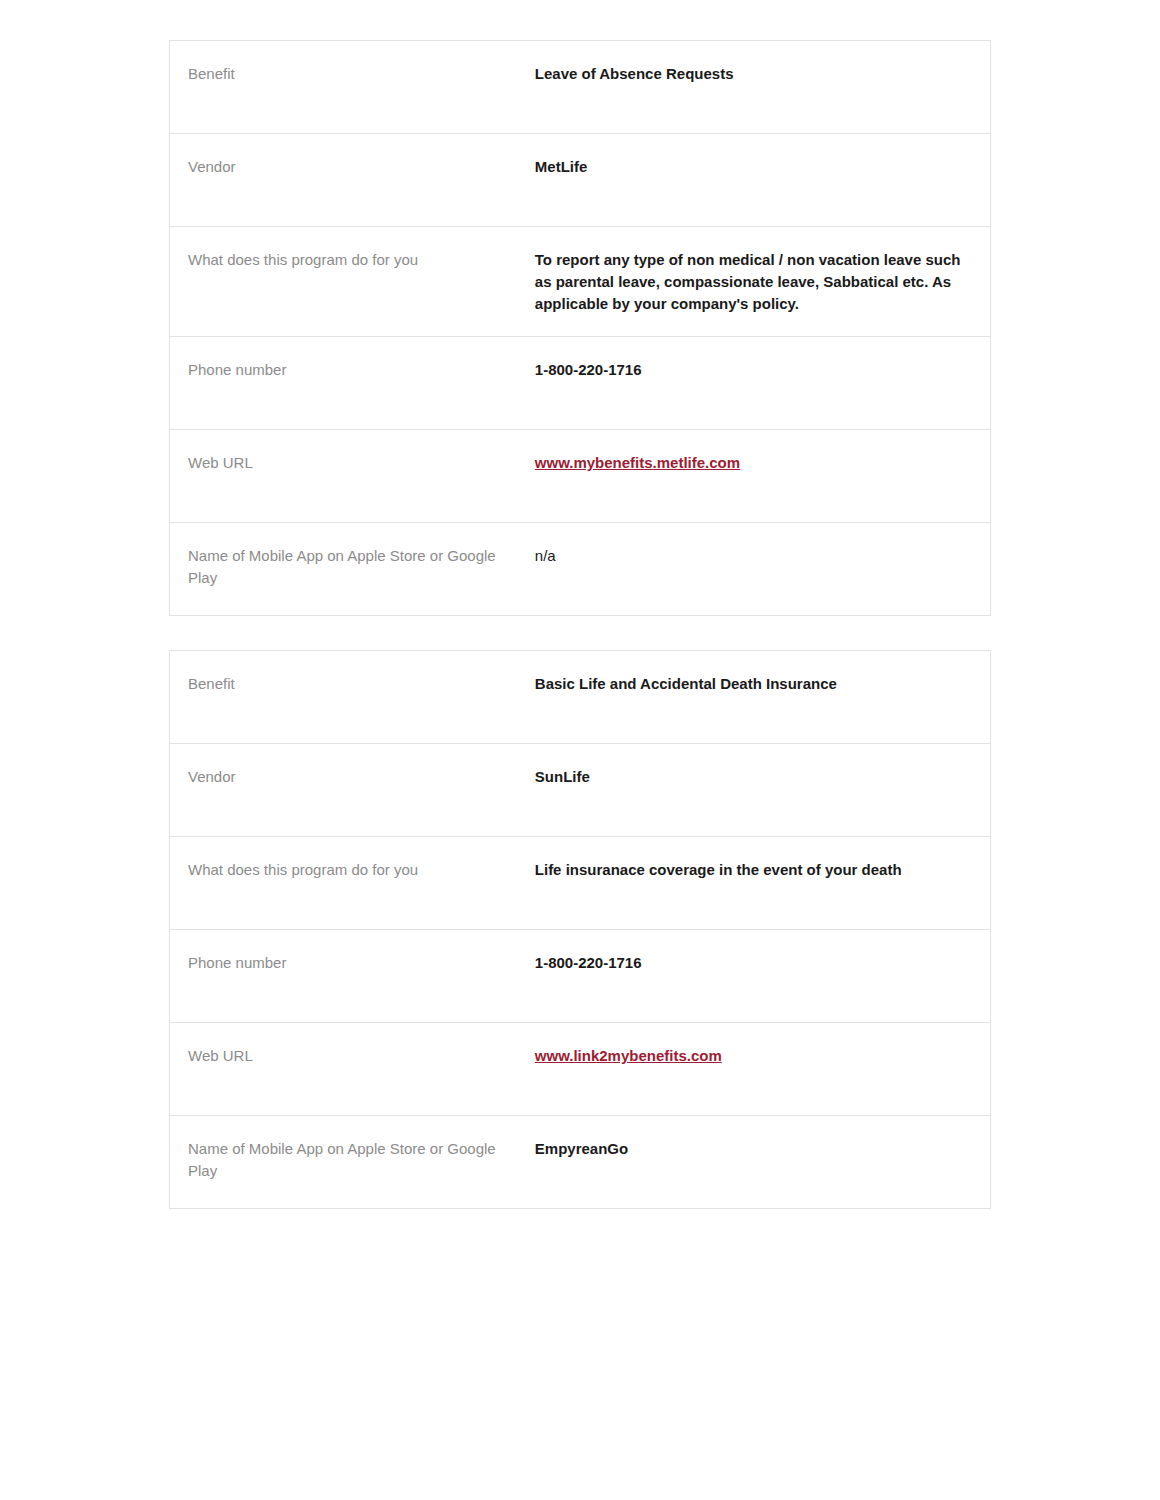Benefit
Leave of Absence Requests
Vendor
MetLife
What does this program do for you
To report any type of non medical / non vacation leave such as parental leave, compassionate leave, Sabbatical etc. As applicable by your company's policy.
Phone number
1-800-220-1716
Web URL
www.mybenefits.metlife.com
Name of Mobile App on Apple Store or Google Play
n/a
Benefit
Basic Life and Accidental Death Insurance
Vendor
SunLife
What does this program do for you
Life insuranace coverage in the event of your death
Phone number
1-800-220-1716
Web URL
www.link2mybenefits.com
Name of Mobile App on Apple Store or Google Play
EmpyreanGo